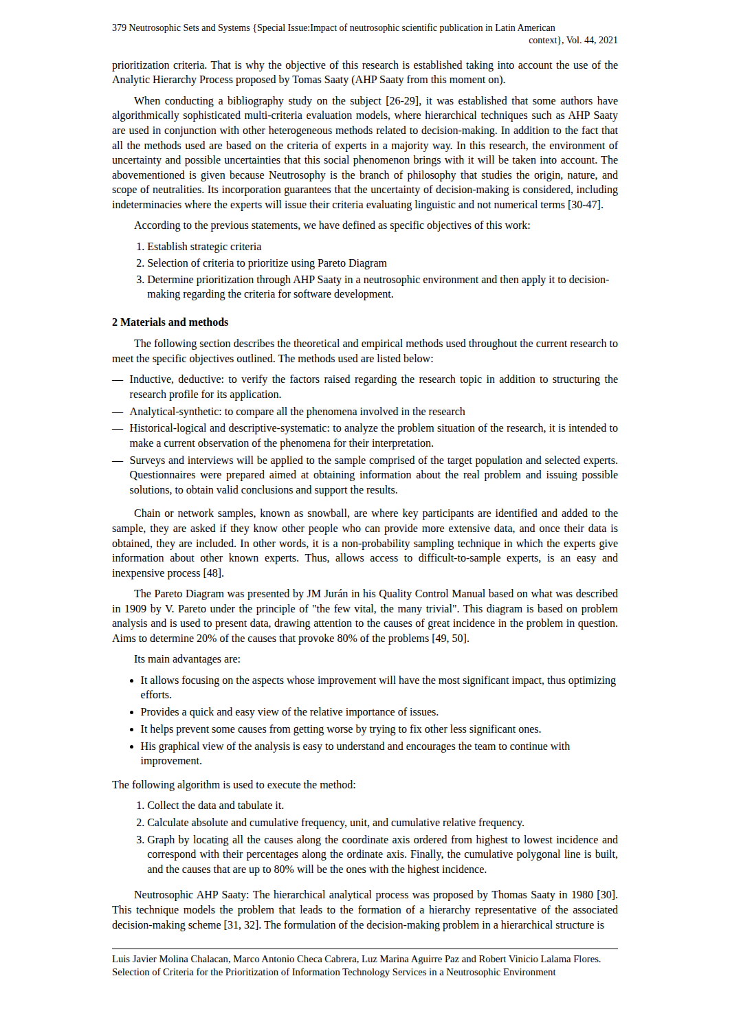379 Neutrosophic Sets and Systems {Special Issue:Impact of neutrosophic scientific publication in Latin American context}, Vol. 44, 2021
prioritization criteria. That is why the objective of this research is established taking into account the use of the Analytic Hierarchy Process proposed by Tomas Saaty (AHP Saaty from this moment on).
When conducting a bibliography study on the subject [26-29], it was established that some authors have algorithmically sophisticated multi-criteria evaluation models, where hierarchical techniques such as AHP Saaty are used in conjunction with other heterogeneous methods related to decision-making. In addition to the fact that all the methods used are based on the criteria of experts in a majority way. In this research, the environment of uncertainty and possible uncertainties that this social phenomenon brings with it will be taken into account. The abovementioned is given because Neutrosophy is the branch of philosophy that studies the origin, nature, and scope of neutralities. Its incorporation guarantees that the uncertainty of decision-making is considered, including indeterminacies where the experts will issue their criteria evaluating linguistic and not numerical terms [30-47].
According to the previous statements, we have defined as specific objectives of this work:
Establish strategic criteria
Selection of criteria to prioritize using Pareto Diagram
Determine prioritization through AHP Saaty in a neutrosophic environment and then apply it to decision-making regarding the criteria for software development.
2 Materials and methods
The following section describes the theoretical and empirical methods used throughout the current research to meet the specific objectives outlined. The methods used are listed below:
Inductive, deductive: to verify the factors raised regarding the research topic in addition to structuring the research profile for its application.
Analytical-synthetic: to compare all the phenomena involved in the research
Historical-logical and descriptive-systematic: to analyze the problem situation of the research, it is intended to make a current observation of the phenomena for their interpretation.
Surveys and interviews will be applied to the sample comprised of the target population and selected experts. Questionnaires were prepared aimed at obtaining information about the real problem and issuing possible solutions, to obtain valid conclusions and support the results.
Chain or network samples, known as snowball, are where key participants are identified and added to the sample, they are asked if they know other people who can provide more extensive data, and once their data is obtained, they are included. In other words, it is a non-probability sampling technique in which the experts give information about other known experts. Thus, allows access to difficult-to-sample experts, is an easy and inexpensive process [48].
The Pareto Diagram was presented by JM Jurán in his Quality Control Manual based on what was described in 1909 by V. Pareto under the principle of "the few vital, the many trivial". This diagram is based on problem analysis and is used to present data, drawing attention to the causes of great incidence in the problem in question. Aims to determine 20% of the causes that provoke 80% of the problems [49, 50].
Its main advantages are:
It allows focusing on the aspects whose improvement will have the most significant impact, thus optimizing efforts.
Provides a quick and easy view of the relative importance of issues.
It helps prevent some causes from getting worse by trying to fix other less significant ones.
His graphical view of the analysis is easy to understand and encourages the team to continue with improvement.
The following algorithm is used to execute the method:
Collect the data and tabulate it.
Calculate absolute and cumulative frequency, unit, and cumulative relative frequency.
Graph by locating all the causes along the coordinate axis ordered from highest to lowest incidence and correspond with their percentages along the ordinate axis. Finally, the cumulative polygonal line is built, and the causes that are up to 80% will be the ones with the highest incidence.
Neutrosophic AHP Saaty: The hierarchical analytical process was proposed by Thomas Saaty in 1980 [30]. This technique models the problem that leads to the formation of a hierarchy representative of the associated decision-making scheme [31, 32]. The formulation of the decision-making problem in a hierarchical structure is
Luis Javier Molina Chalacan, Marco Antonio Checa Cabrera, Luz Marina Aguirre Paz and Robert Vinicio Lalama Flores. Selection of Criteria for the Prioritization of Information Technology Services in a Neutrosophic Environment